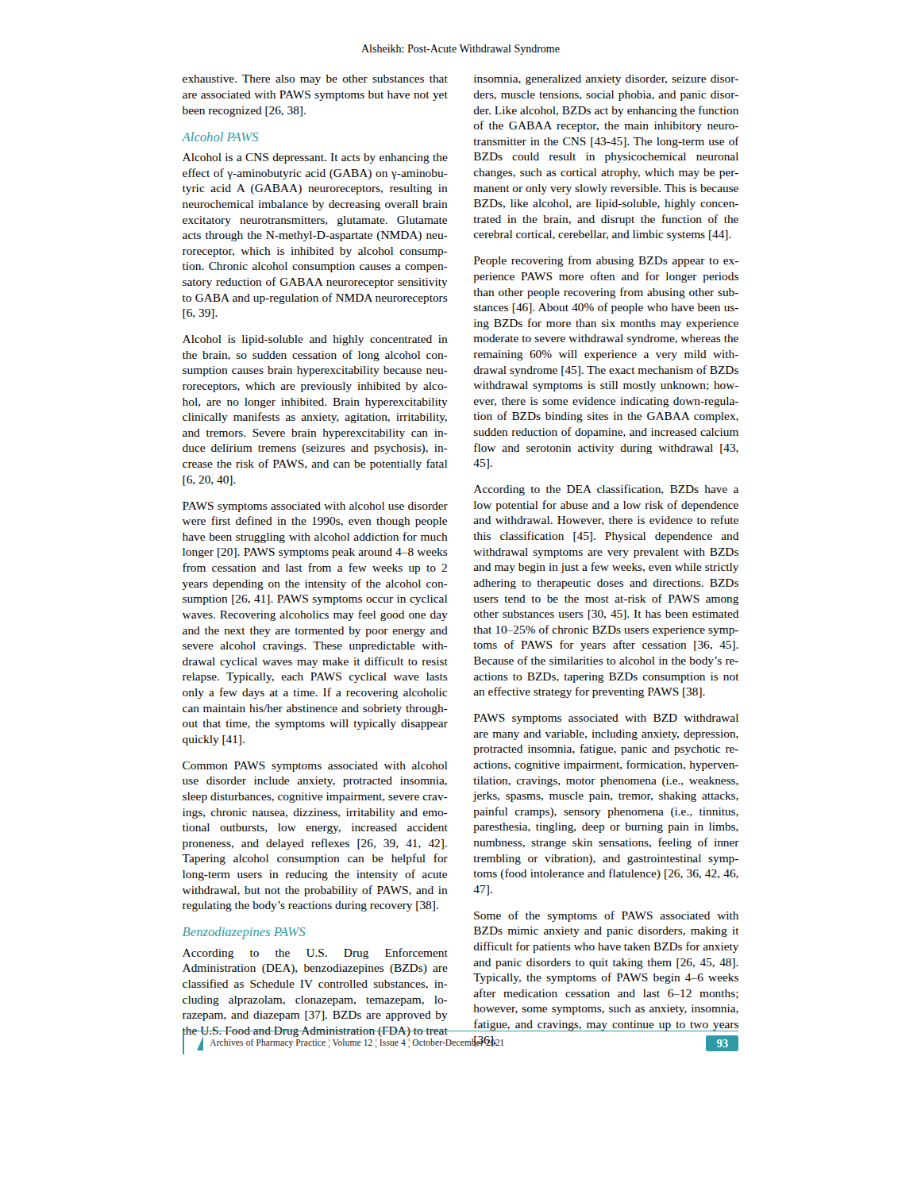Alsheikh: Post-Acute Withdrawal Syndrome
exhaustive. There also may be other substances that are associated with PAWS symptoms but have not yet been recognized [26, 38].
Alcohol PAWS
Alcohol is a CNS depressant. It acts by enhancing the effect of γ-aminobutyric acid (GABA) on γ-aminobutyric acid A (GABAA) neuroreceptors, resulting in neurochemical imbalance by decreasing overall brain excitatory neurotransmitters, glutamate. Glutamate acts through the N-methyl-D-aspartate (NMDA) neuroreceptor, which is inhibited by alcohol consumption. Chronic alcohol consumption causes a compensatory reduction of GABAA neuroreceptor sensitivity to GABA and up-regulation of NMDA neuroreceptors [6, 39].
Alcohol is lipid-soluble and highly concentrated in the brain, so sudden cessation of long alcohol consumption causes brain hyperexcitability because neuroreceptors, which are previously inhibited by alcohol, are no longer inhibited. Brain hyperexcitability clinically manifests as anxiety, agitation, irritability, and tremors. Severe brain hyperexcitability can induce delirium tremens (seizures and psychosis), increase the risk of PAWS, and can be potentially fatal [6, 20, 40].
PAWS symptoms associated with alcohol use disorder were first defined in the 1990s, even though people have been struggling with alcohol addiction for much longer [20]. PAWS symptoms peak around 4–8 weeks from cessation and last from a few weeks up to 2 years depending on the intensity of the alcohol consumption [26, 41]. PAWS symptoms occur in cyclical waves. Recovering alcoholics may feel good one day and the next they are tormented by poor energy and severe alcohol cravings. These unpredictable withdrawal cyclical waves may make it difficult to resist relapse. Typically, each PAWS cyclical wave lasts only a few days at a time. If a recovering alcoholic can maintain his/her abstinence and sobriety throughout that time, the symptoms will typically disappear quickly [41].
Common PAWS symptoms associated with alcohol use disorder include anxiety, protracted insomnia, sleep disturbances, cognitive impairment, severe cravings, chronic nausea, dizziness, irritability and emotional outbursts, low energy, increased accident proneness, and delayed reflexes [26, 39, 41, 42]. Tapering alcohol consumption can be helpful for long-term users in reducing the intensity of acute withdrawal, but not the probability of PAWS, and in regulating the body’s reactions during recovery [38].
Benzodiazepines PAWS
According to the U.S. Drug Enforcement Administration (DEA), benzodiazepines (BZDs) are classified as Schedule IV controlled substances, including alprazolam, clonazepam, temazepam, lorazepam, and diazepam [37]. BZDs are approved by the U.S. Food and Drug Administration (FDA) to treat insomnia, generalized anxiety disorder, seizure disorders, muscle tensions, social phobia, and panic disorder. Like alcohol, BZDs act by enhancing the function of the GABAA receptor, the main inhibitory neurotransmitter in the CNS [43-45]. The long-term use of BZDs could result in physicochemical neuronal changes, such as cortical atrophy, which may be permanent or only very slowly reversible. This is because BZDs, like alcohol, are lipid-soluble, highly concentrated in the brain, and disrupt the function of the cerebral cortical, cerebellar, and limbic systems [44].
People recovering from abusing BZDs appear to experience PAWS more often and for longer periods than other people recovering from abusing other substances [46]. About 40% of people who have been using BZDs for more than six months may experience moderate to severe withdrawal syndrome, whereas the remaining 60% will experience a very mild withdrawal syndrome [45]. The exact mechanism of BZDs withdrawal symptoms is still mostly unknown; however, there is some evidence indicating down-regulation of BZDs binding sites in the GABAA complex, sudden reduction of dopamine, and increased calcium flow and serotonin activity during withdrawal [43, 45].
According to the DEA classification, BZDs have a low potential for abuse and a low risk of dependence and withdrawal. However, there is evidence to refute this classification [45]. Physical dependence and withdrawal symptoms are very prevalent with BZDs and may begin in just a few weeks, even while strictly adhering to therapeutic doses and directions. BZDs users tend to be the most at-risk of PAWS among other substances users [30, 45]. It has been estimated that 10–25% of chronic BZDs users experience symptoms of PAWS for years after cessation [36, 45]. Because of the similarities to alcohol in the body’s reactions to BZDs, tapering BZDs consumption is not an effective strategy for preventing PAWS [38].
PAWS symptoms associated with BZD withdrawal are many and variable, including anxiety, depression, protracted insomnia, fatigue, panic and psychotic reactions, cognitive impairment, formication, hyperventilation, cravings, motor phenomena (i.e., weakness, jerks, spasms, muscle pain, tremor, shaking attacks, painful cramps), sensory phenomena (i.e., tinnitus, paresthesia, tingling, deep or burning pain in limbs, numbness, strange skin sensations, feeling of inner trembling or vibration), and gastrointestinal symptoms (food intolerance and flatulence) [26, 36, 42, 46, 47].
Some of the symptoms of PAWS associated with BZDs mimic anxiety and panic disorders, making it difficult for patients who have taken BZDs for anxiety and panic disorders to quit taking them [26, 45, 48]. Typically, the symptoms of PAWS begin 4–6 weeks after medication cessation and last 6–12 months; however, some symptoms, such as anxiety, insomnia, fatigue, and cravings, may continue up to two years [36].
Archives of Pharmacy Practice ¦ Volume 12 ¦ Issue 4 ¦ October-December 2021
93